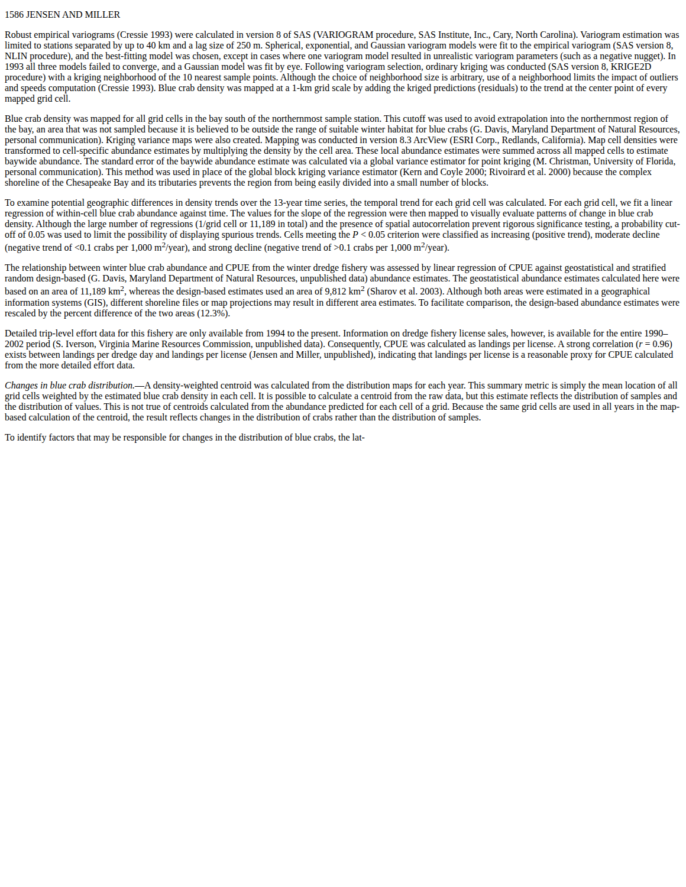1586 JENSEN AND MILLER
Robust empirical variograms (Cressie 1993) were calculated in version 8 of SAS (VARIOGRAM procedure, SAS Institute, Inc., Cary, North Carolina). Variogram estimation was limited to stations separated by up to 40 km and a lag size of 250 m. Spherical, exponential, and Gaussian variogram models were fit to the empirical variogram (SAS version 8, NLIN procedure), and the best-fitting model was chosen, except in cases where one variogram model resulted in unrealistic variogram parameters (such as a negative nugget). In 1993 all three models failed to converge, and a Gaussian model was fit by eye. Following variogram selection, ordinary kriging was conducted (SAS version 8, KRIGE2D procedure) with a kriging neighborhood of the 10 nearest sample points. Although the choice of neighborhood size is arbitrary, use of a neighborhood limits the impact of outliers and speeds computation (Cressie 1993). Blue crab density was mapped at a 1-km grid scale by adding the kriged predictions (residuals) to the trend at the center point of every mapped grid cell.
Blue crab density was mapped for all grid cells in the bay south of the northernmost sample station. This cutoff was used to avoid extrapolation into the northernmost region of the bay, an area that was not sampled because it is believed to be outside the range of suitable winter habitat for blue crabs (G. Davis, Maryland Department of Natural Resources, personal communication). Kriging variance maps were also created. Mapping was conducted in version 8.3 ArcView (ESRI Corp., Redlands, California). Map cell densities were transformed to cell-specific abundance estimates by multiplying the density by the cell area. These local abundance estimates were summed across all mapped cells to estimate baywide abundance. The standard error of the baywide abundance estimate was calculated via a global variance estimator for point kriging (M. Christman, University of Florida, personal communication). This method was used in place of the global block kriging variance estimator (Kern and Coyle 2000; Rivoirard et al. 2000) because the complex shoreline of the Chesapeake Bay and its tributaries prevents the region from being easily divided into a small number of blocks.
To examine potential geographic differences in density trends over the 13-year time series, the temporal trend for each grid cell was calculated. For each grid cell, we fit a linear regression of within-cell blue crab abundance against time. The values for the slope of the regression were then mapped to visually evaluate patterns of change in blue crab density. Although the large number of regressions (1/grid cell or 11,189 in total) and the presence of spatial autocorrelation prevent rigorous significance testing, a probability cut-off of 0.05 was used to limit the possibility of displaying spurious trends. Cells meeting the P < 0.05 criterion were classified as increasing (positive trend), moderate decline (negative trend of <0.1 crabs per 1,000 m2/year), and strong decline (negative trend of >0.1 crabs per 1,000 m2/year).
The relationship between winter blue crab abundance and CPUE from the winter dredge fishery was assessed by linear regression of CPUE against geostatistical and stratified random design-based (G. Davis, Maryland Department of Natural Resources, unpublished data) abundance estimates. The geostatistical abundance estimates calculated here were based on an area of 11,189 km2, whereas the design-based estimates used an area of 9,812 km2 (Sharov et al. 2003). Although both areas were estimated in a geographical information systems (GIS), different shoreline files or map projections may result in different area estimates. To facilitate comparison, the design-based abundance estimates were rescaled by the percent difference of the two areas (12.3%).
Detailed trip-level effort data for this fishery are only available from 1994 to the present. Information on dredge fishery license sales, however, is available for the entire 1990–2002 period (S. Iverson, Virginia Marine Resources Commission, unpublished data). Consequently, CPUE was calculated as landings per license. A strong correlation (r = 0.96) exists between landings per dredge day and landings per license (Jensen and Miller, unpublished), indicating that landings per license is a reasonable proxy for CPUE calculated from the more detailed effort data.
Changes in blue crab distribution.—A density-weighted centroid was calculated from the distribution maps for each year. This summary metric is simply the mean location of all grid cells weighted by the estimated blue crab density in each cell. It is possible to calculate a centroid from the raw data, but this estimate reflects the distribution of samples and the distribution of values. This is not true of centroids calculated from the abundance predicted for each cell of a grid. Because the same grid cells are used in all years in the map-based calculation of the centroid, the result reflects changes in the distribution of crabs rather than the distribution of samples.
To identify factors that may be responsible for changes in the distribution of blue crabs, the lat-